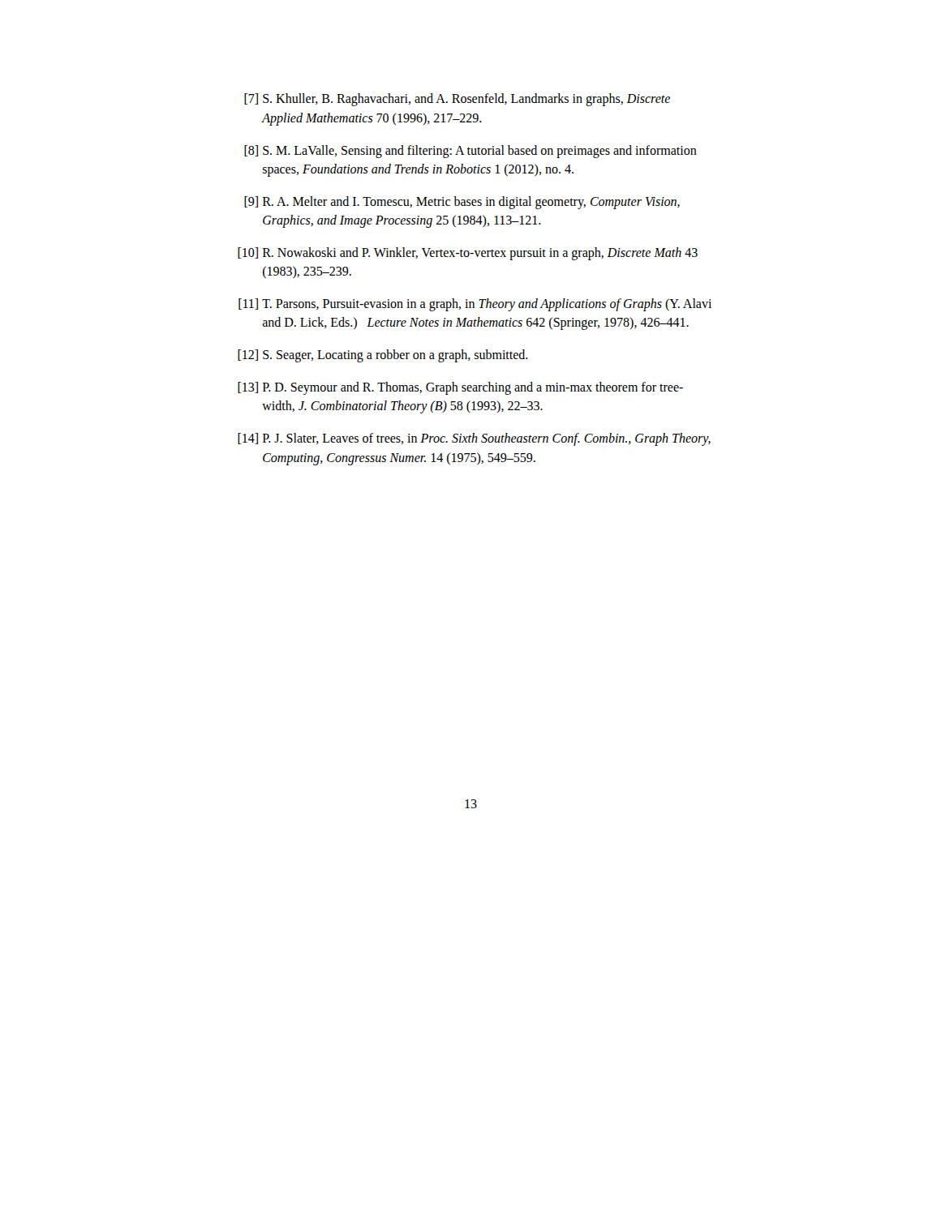[7] S. Khuller, B. Raghavachari, and A. Rosenfeld, Landmarks in graphs, Discrete Applied Mathematics 70 (1996), 217–229.
[8] S. M. LaValle, Sensing and filtering: A tutorial based on preimages and information spaces, Foundations and Trends in Robotics 1 (2012), no. 4.
[9] R. A. Melter and I. Tomescu, Metric bases in digital geometry, Computer Vision, Graphics, and Image Processing 25 (1984), 113–121.
[10] R. Nowakoski and P. Winkler, Vertex-to-vertex pursuit in a graph, Discrete Math 43 (1983), 235–239.
[11] T. Parsons, Pursuit-evasion in a graph, in Theory and Applications of Graphs (Y. Alavi and D. Lick, Eds.) Lecture Notes in Mathematics 642 (Springer, 1978), 426–441.
[12] S. Seager, Locating a robber on a graph, submitted.
[13] P. D. Seymour and R. Thomas, Graph searching and a min-max theorem for tree-width, J. Combinatorial Theory (B) 58 (1993), 22–33.
[14] P. J. Slater, Leaves of trees, in Proc. Sixth Southeastern Conf. Combin., Graph Theory, Computing, Congressus Numer. 14 (1975), 549–559.
13